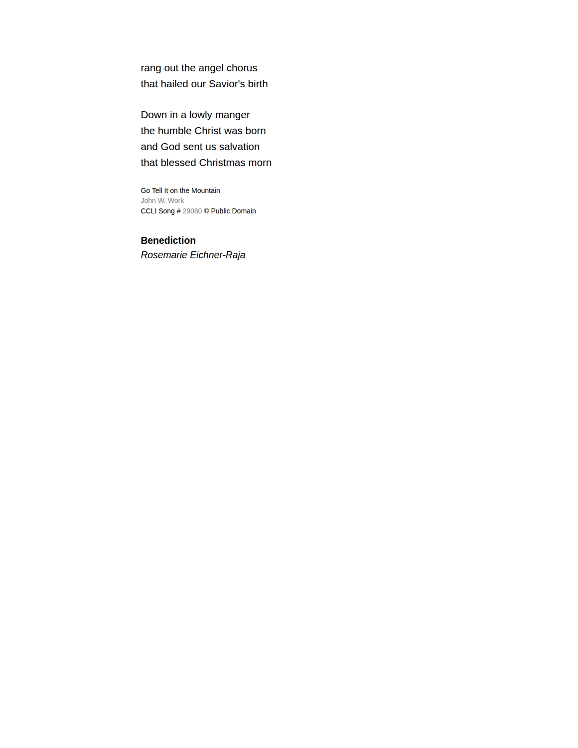rang out the angel chorus
that hailed our Savior's birth
Down in a lowly manger
the humble Christ was born
and God sent us salvation
that blessed Christmas morn
Go Tell It on the Mountain
John W. Work
CCLI Song # 29080 © Public Domain
Benediction
Rosemarie Eichner-Raja